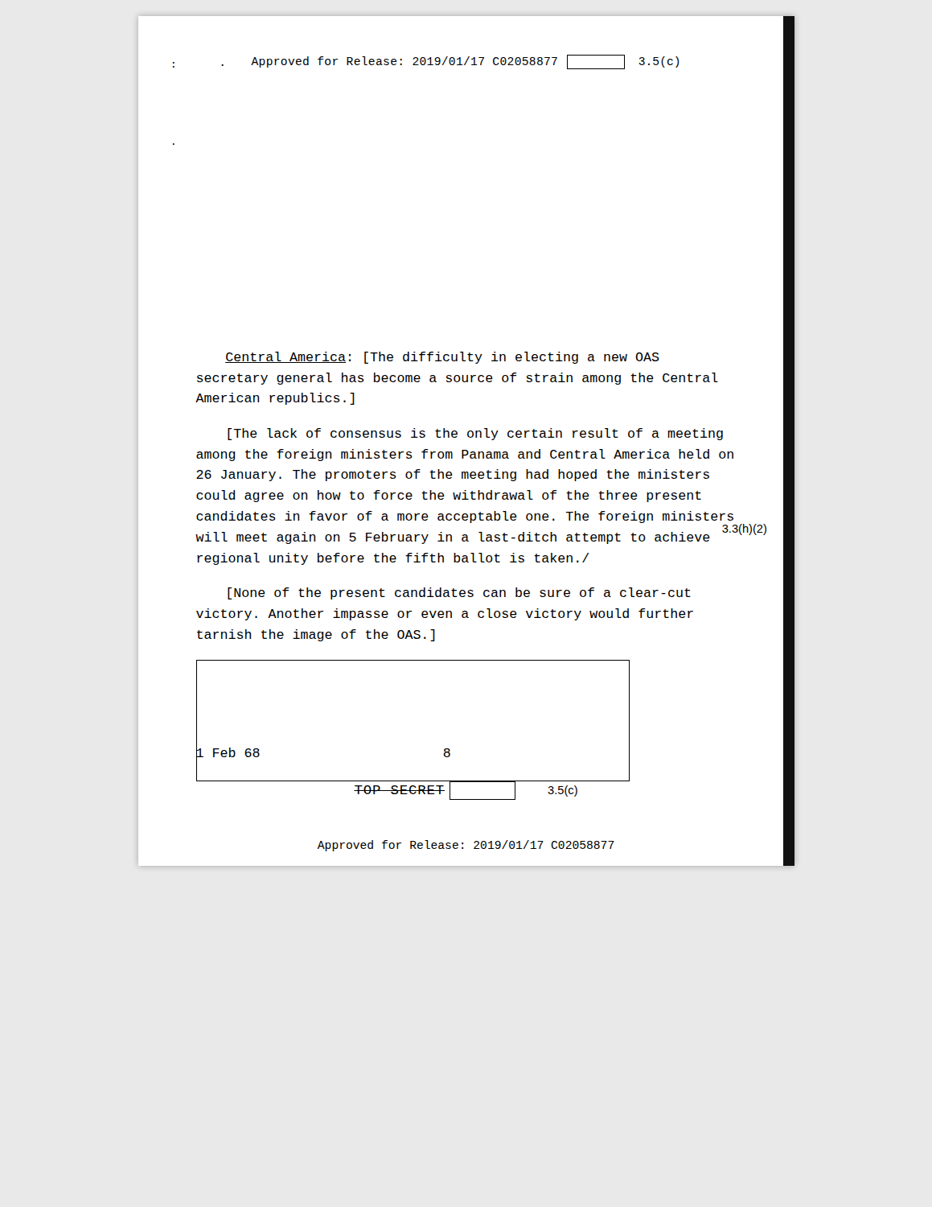. Approved for Release: 2019/01/17 C02058877 3.5(c)
:
.
Central America: [The difficulty in electing a new OAS secretary general has become a source of strain among the Central American republics.]
[The lack of consensus is the only certain result of a meeting among the foreign ministers from Panama and Central America held on 26 January. The promoters of the meeting had hoped the ministers could agree on how to force the withdrawal of the three present candidates in favor of a more acceptable one. The foreign ministers will meet again on 5 February in a last-ditch attempt to achieve regional unity before the fifth ballot is taken./
[None of the present candidates can be sure of a clear-cut victory. Another impasse or even a close victory would further tarnish the image of the OAS.]
3.3(h)(2)
1 Feb 68 8
TOP SECRET 3.5(c)
Approved for Release: 2019/01/17 C02058877